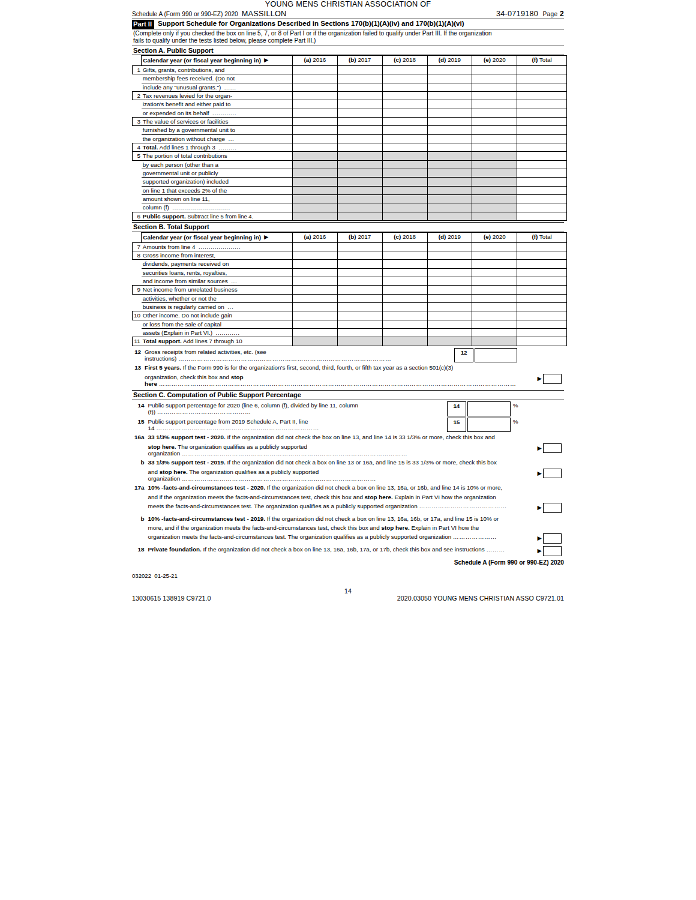YOUNG MENS CHRISTIAN ASSOCIATION OF
Schedule A (Form 990 or 990-EZ) 2020MASSILLON
34-0719180 Page 2
Part II
Support Schedule for Organizations Described in Sections 170(b)(1)(A)(iv) and 170(b)(1)(A)(vi)
(Complete only if you checked the box on line 5, 7, or 8 of Part I or if the organization failed to qualify under Part III. If the organization
fails to qualify under the tests listed below, please complete Part III.)
Section A. Public Support
| | Calendar year (or fiscal year beginning in) ► | (a) 2016 | (b) 2017 | (c) 2018 | (d) 2019 | (e) 2020 | (f) Total |
| 1 | Gifts, grants, contributions, and | | | | | | |
| | membership fees received. (Do not | | | | | | |
| | include any "unusual grants.") ...... | | | | | | |
| 2 | Tax revenues levied for the organ- | | | | | | |
| | ization's benefit and either paid to | | | | | | |
| | or expended on its behalf ............ | | | | | | |
| 3 | The value of services or facilities | | | | | | |
| | furnished by a governmental unit to | | | | | | |
| | the organization without charge ... | | | | | | |
| 4 | Total. Add lines 1 through 3 ......... | | | | | | |
| 5 | The portion of total contributions | | | | | | |
| | by each person (other than a | | | | | | |
| | governmental unit or publicly | | | | | | |
| | supported organization) included | | | | | | |
| | on line 1 that exceeds 2% of the | | | | | | |
| | amount shown on line 11, | | | | | | |
| | column (f) ............................. | | | | | | |
| 6 | Public support. Subtract line 5 from line 4. | | | | | | |
Section B. Total Support
| | Calendar year (or fiscal year beginning in) ► | (a) 2016 | (b) 2017 | (c) 2018 | (d) 2019 | (e) 2020 | (f) Total |
| 7 | Amounts from line 4 ..................... | | | | | | |
| 8 | Gross income from interest, | | | | | | |
| | dividends, payments received on | | | | | | |
| | securities loans, rents, royalties, | | | | | | |
| | and income from similar sources ... | | | | | | |
| 9 | Net income from unrelated business | | | | | | |
| | activities, whether or not the | | | | | | |
| | business is regularly carried on ... | | | | | | |
| 10 | Other income. Do not include gain | | | | | | |
| | or loss from the sale of capital | | | | | | |
| | assets (Explain in Part VI.) ............ | | | | | | |
| 11 | Total support. Add lines 7 through 10 | | | | | | |
| 12 | Gross receipts from related activities, etc. (see instructions) ………………………………………………………………………………………… | 12 | | | |
| 13 | First 5 years. If the Form 990 is for the organization's first, second, third, fourth, or fifth tax year as a section 501(c)(3) |
| | organization, check this box and stop here ……………………………………………………………………………………………………………………………………………………… | ► |
Section C. Computation of Public Support Percentage
| 14 | Public support percentage for 2020 (line 6, column (f), divided by line 11, column (f)) ……………………………………… | 14 | | % | |
| 15 | Public support percentage from 2019 Schedule A, Part II, line 14 …………………………………………………………………… | 15 | | % | |
| 16a | 33 1/3% support test - 2020. If the organization did not check the box on line 13, and line 14 is 33 1/3% or more, check this box and |
| | stop here. The organization qualifies as a publicly supported organization ……………………………………………………………………………………………… | ► |
| b | 33 1/3% support test - 2019. If the organization did not check a box on line 13 or 16a, and line 15 is 33 1/3% or more, check this box |
| | and stop here. The organization qualifies as a publicly supported organization ………………………………………………………………………………… | ► |
| 17a | 10% -facts-and-circumstances test - 2020. If the organization did not check a box on line 13, 16a, or 16b, and line 14 is 10% or more, |
| | and if the organization meets the facts-and-circumstances test, check this box and stop here. Explain in Part VI how the organization |
| | meets the facts-and-circumstances test. The organization qualifies as a publicly supported organization …………………………………… | ► |
| b | 10% -facts-and-circumstances test - 2019. If the organization did not check a box on line 13, 16a, 16b, or 17a, and line 15 is 10% or |
| | more, and if the organization meets the facts-and-circumstances test, check this box and stop here. Explain in Part VI how the |
| | organization meets the facts-and-circumstances test. The organization qualifies as a publicly supported organization ………………… | ► |
| 18 | Private foundation. If the organization did not check a box on line 13, 16a, 16b, 17a, or 17b, check this box and see instructions ……… | ► |
Schedule A (Form 990 or 990-EZ) 2020
032022 01-25-21
14
13030615 138919 C9721.0 2020.03050 YOUNG MENS CHRISTIAN ASSO C9721.01